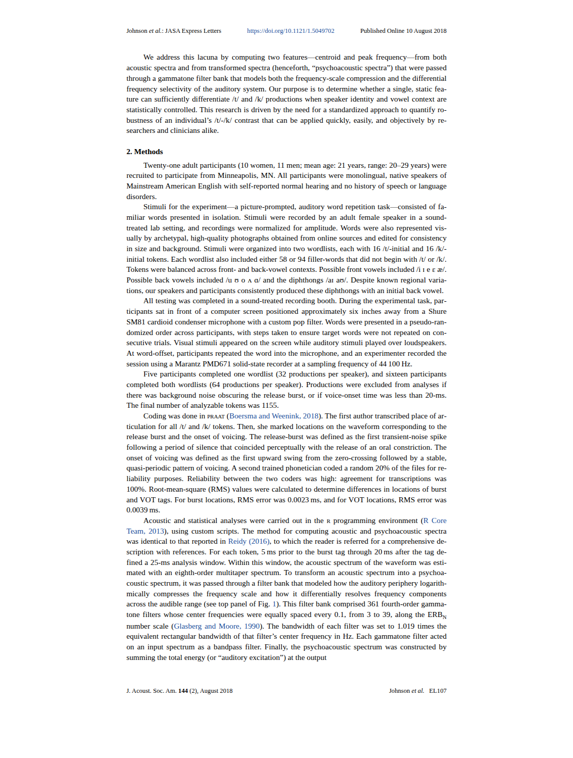Johnson et al.: JASA Express Letters
https://doi.org/10.1121/1.5049702
Published Online 10 August 2018
We address this lacuna by computing two features—centroid and peak frequency—from both acoustic spectra and from transformed spectra (henceforth, “psychoacoustic spectra”) that were passed through a gammatone filter bank that models both the frequency-scale compression and the differential frequency selectivity of the auditory system. Our purpose is to determine whether a single, static feature can sufficiently differentiate /t/ and /k/ productions when speaker identity and vowel context are statistically controlled. This research is driven by the need for a standardized approach to quantify robustness of an individual’s /t/-/k/ contrast that can be applied quickly, easily, and objectively by researchers and clinicians alike.
2. Methods
Twenty-one adult participants (10 women, 11 men; mean age: 21 years, range: 20–29 years) were recruited to participate from Minneapolis, MN. All participants were monolingual, native speakers of Mainstream American English with self-reported normal hearing and no history of speech or language disorders.
Stimuli for the experiment—a picture-prompted, auditory word repetition task—consisted of familiar words presented in isolation. Stimuli were recorded by an adult female speaker in a sound-treated lab setting, and recordings were normalized for amplitude. Words were also represented visually by archetypal, high-quality photographs obtained from online sources and edited for consistency in size and background. Stimuli were organized into two wordlists, each with 16 /t/-initial and 16 /k/-initial tokens. Each wordlist also included either 58 or 94 filler-words that did not begin with /t/ or /k/. Tokens were balanced across front- and back-vowel contexts. Possible front vowels included /i ɪ e ɛ æ/. Possible back vowels included /u ʊ o ʌ ɑ/ and the diphthongs /aɪ aʊ/. Despite known regional variations, our speakers and participants consistently produced these diphthongs with an initial back vowel.
All testing was completed in a sound-treated recording booth. During the experimental task, participants sat in front of a computer screen positioned approximately six inches away from a Shure SM81 cardioid condenser microphone with a custom pop filter. Words were presented in a pseudo-randomized order across participants, with steps taken to ensure target words were not repeated on consecutive trials. Visual stimuli appeared on the screen while auditory stimuli played over loudspeakers. At word-offset, participants repeated the word into the microphone, and an experimenter recorded the session using a Marantz PMD671 solid-state recorder at a sampling frequency of 44 100 Hz.
Five participants completed one wordlist (32 productions per speaker), and sixteen participants completed both wordlists (64 productions per speaker). Productions were excluded from analyses if there was background noise obscuring the release burst, or if voice-onset time was less than 20-ms. The final number of analyzable tokens was 1155.
Coding was done in praat (Boersma and Weenink, 2018). The first author transcribed place of articulation for all /t/ and /k/ tokens. Then, she marked locations on the waveform corresponding to the release burst and the onset of voicing. The release-burst was defined as the first transient-noise spike following a period of silence that coincided perceptually with the release of an oral constriction. The onset of voicing was defined as the first upward swing from the zero-crossing followed by a stable, quasi-periodic pattern of voicing. A second trained phonetician coded a random 20% of the files for reliability purposes. Reliability between the two coders was high: agreement for transcriptions was 100%. Root-mean-square (RMS) values were calculated to determine differences in locations of burst and VOT tags. For burst locations, RMS error was 0.0023 ms, and for VOT locations, RMS error was 0.0039 ms.
Acoustic and statistical analyses were carried out in the r programming environment (R Core Team, 2013), using custom scripts. The method for computing acoustic and psychoacoustic spectra was identical to that reported in Reidy (2016), to which the reader is referred for a comprehensive description with references. For each token, 5 ms prior to the burst tag through 20 ms after the tag defined a 25-ms analysis window. Within this window, the acoustic spectrum of the waveform was estimated with an eighth-order multitaper spectrum. To transform an acoustic spectrum into a psychoacoustic spectrum, it was passed through a filter bank that modeled how the auditory periphery logarithmically compresses the frequency scale and how it differentially resolves frequency components across the audible range (see top panel of Fig. 1). This filter bank comprised 361 fourth-order gammatone filters whose center frequencies were equally spaced every 0.1, from 3 to 39, along the ERBN number scale (Glasberg and Moore, 1990). The bandwidth of each filter was set to 1.019 times the equivalent rectangular bandwidth of that filter’s center frequency in Hz. Each gammatone filter acted on an input spectrum as a bandpass filter. Finally, the psychoacoustic spectrum was constructed by summing the total energy (or “auditory excitation”) at the output
J. Acoust. Soc. Am. 144 (2), August 2018
Johnson et al. EL107